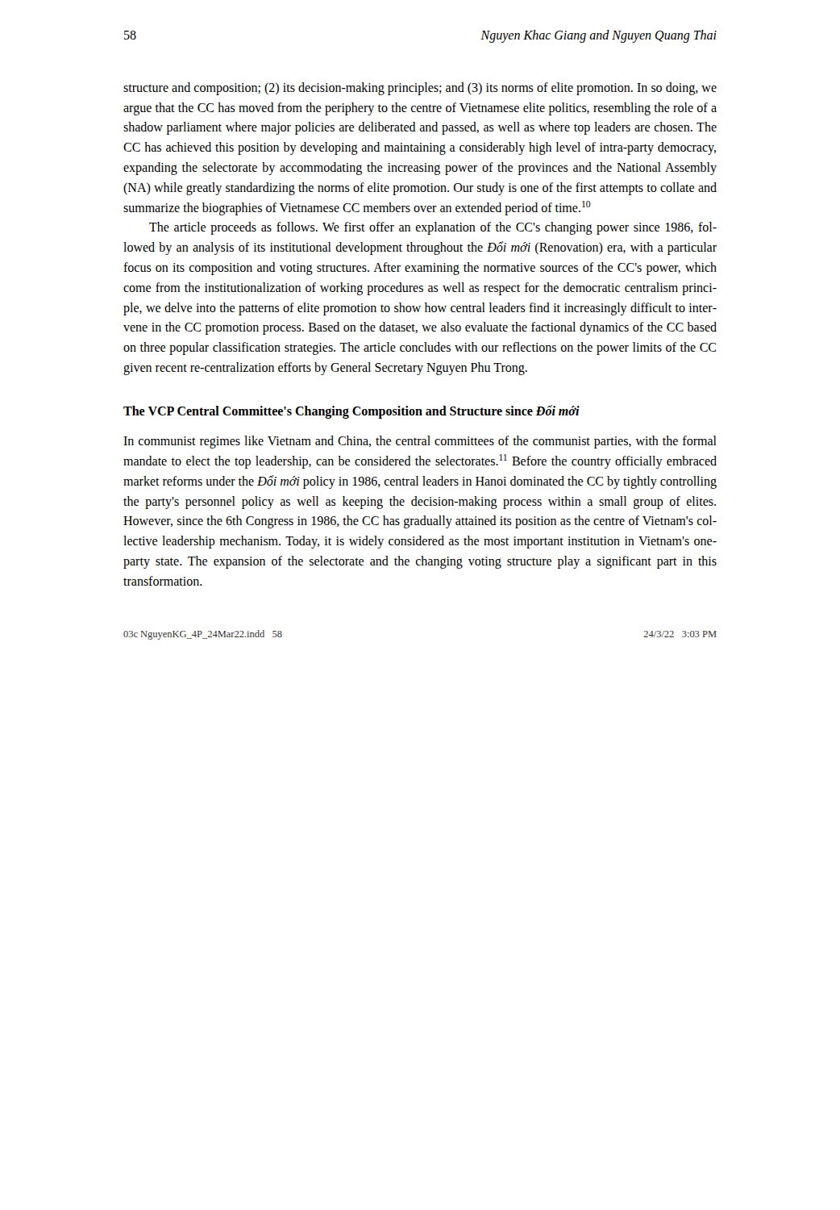58 Nguyen Khac Giang and Nguyen Quang Thai
structure and composition; (2) its decision-making principles; and (3) its norms of elite promotion. In so doing, we argue that the CC has moved from the periphery to the centre of Vietnamese elite politics, resembling the role of a shadow parliament where major policies are deliberated and passed, as well as where top leaders are chosen. The CC has achieved this position by developing and maintaining a considerably high level of intra-party democracy, expanding the selectorate by accommodating the increasing power of the provinces and the National Assembly (NA) while greatly standardizing the norms of elite promotion. Our study is one of the first attempts to collate and summarize the biographies of Vietnamese CC members over an extended period of time.10
The article proceeds as follows. We first offer an explanation of the CC's changing power since 1986, followed by an analysis of its institutional development throughout the Đổi mới (Renovation) era, with a particular focus on its composition and voting structures. After examining the normative sources of the CC's power, which come from the institutionalization of working procedures as well as respect for the democratic centralism principle, we delve into the patterns of elite promotion to show how central leaders find it increasingly difficult to intervene in the CC promotion process. Based on the dataset, we also evaluate the factional dynamics of the CC based on three popular classification strategies. The article concludes with our reflections on the power limits of the CC given recent re-centralization efforts by General Secretary Nguyen Phu Trong.
The VCP Central Committee's Changing Composition and Structure since Đổi mới
In communist regimes like Vietnam and China, the central committees of the communist parties, with the formal mandate to elect the top leadership, can be considered the selectorates.11 Before the country officially embraced market reforms under the Đổi mới policy in 1986, central leaders in Hanoi dominated the CC by tightly controlling the party's personnel policy as well as keeping the decision-making process within a small group of elites. However, since the 6th Congress in 1986, the CC has gradually attained its position as the centre of Vietnam's collective leadership mechanism. Today, it is widely considered as the most important institution in Vietnam's one-party state. The expansion of the selectorate and the changing voting structure play a significant part in this transformation.
03c NguyenKG_4P_24Mar22.indd 58 24/3/22 3:03 PM